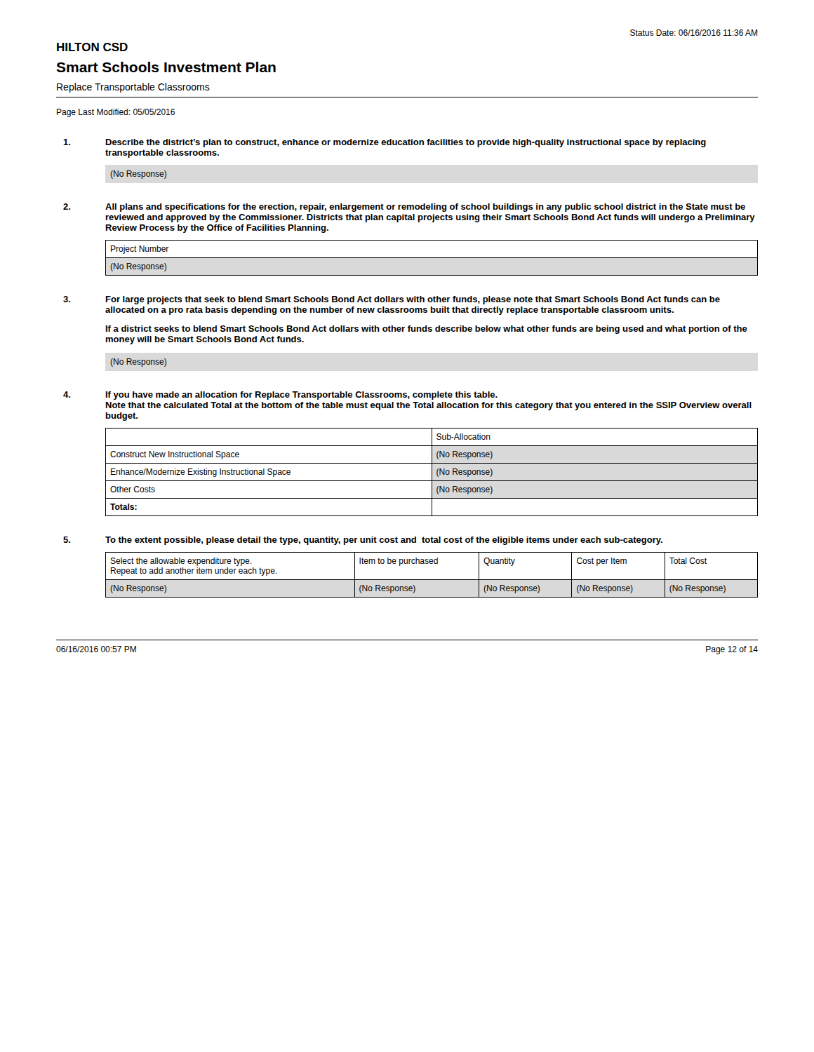Status Date: 06/16/2016 11:36 AM
HILTON CSD
Smart Schools Investment Plan
Replace Transportable Classrooms
Page Last Modified: 05/05/2016
Describe the district’s plan to construct, enhance or modernize education facilities to provide high-quality instructional space by replacing transportable classrooms.
(No Response)
All plans and specifications for the erection, repair, enlargement or remodeling of school buildings in any public school district in the State must be reviewed and approved by the Commissioner. Districts that plan capital projects using their Smart Schools Bond Act funds will undergo a Preliminary Review Process by the Office of Facilities Planning.
| Project Number |
| (No Response) |
For large projects that seek to blend Smart Schools Bond Act dollars with other funds, please note that Smart Schools Bond Act funds can be allocated on a pro rata basis depending on the number of new classrooms built that directly replace transportable classroom units.
If a district seeks to blend Smart Schools Bond Act dollars with other funds describe below what other funds are being used and what portion of the money will be Smart Schools Bond Act funds.
(No Response)
If you have made an allocation for Replace Transportable Classrooms, complete this table.
Note that the calculated Total at the bottom of the table must equal the Total allocation for this category that you entered in the SSIP Overview overall budget.
| | Sub-Allocation |
| --- | --- |
| Construct New Instructional Space | (No Response) |
| Enhance/Modernize Existing Instructional Space | (No Response) |
| Other Costs | (No Response) |
| Totals: | |
To the extent possible, please detail the type, quantity, per unit cost and total cost of the eligible items under each sub-category.
| Select the allowable expenditure type. Repeat to add another item under each type. | Item to be purchased | Quantity | Cost per Item | Total Cost |
| --- | --- | --- | --- | --- |
| (No Response) | (No Response) | (No Response) | (No Response) | (No Response) |
06/16/2016 00:57 PM
Page 12 of 14